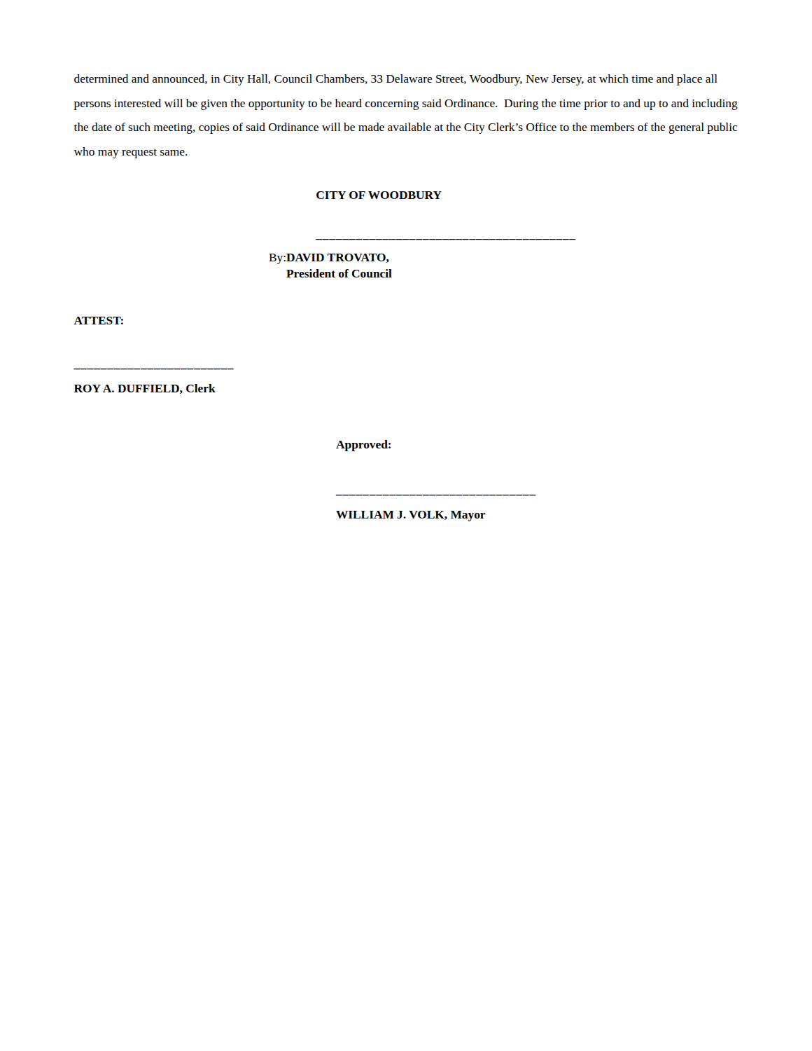determined and announced, in City Hall, Council Chambers, 33 Delaware Street, Woodbury, New Jersey, at which time and place all persons interested will be given the opportunity to be heard concerning said Ordinance. During the time prior to and up to and including the date of such meeting, copies of said Ordinance will be made available at the City Clerk’s Office to the members of the general public who may request same.
CITY OF WOODBURY
_______________________________________
| By: | DAVID TROVATO, President of Council |
ATTEST:
________________________
ROY A. DUFFIELD, Clerk
Approved:
______________________________
WILLIAM J. VOLK, Mayor